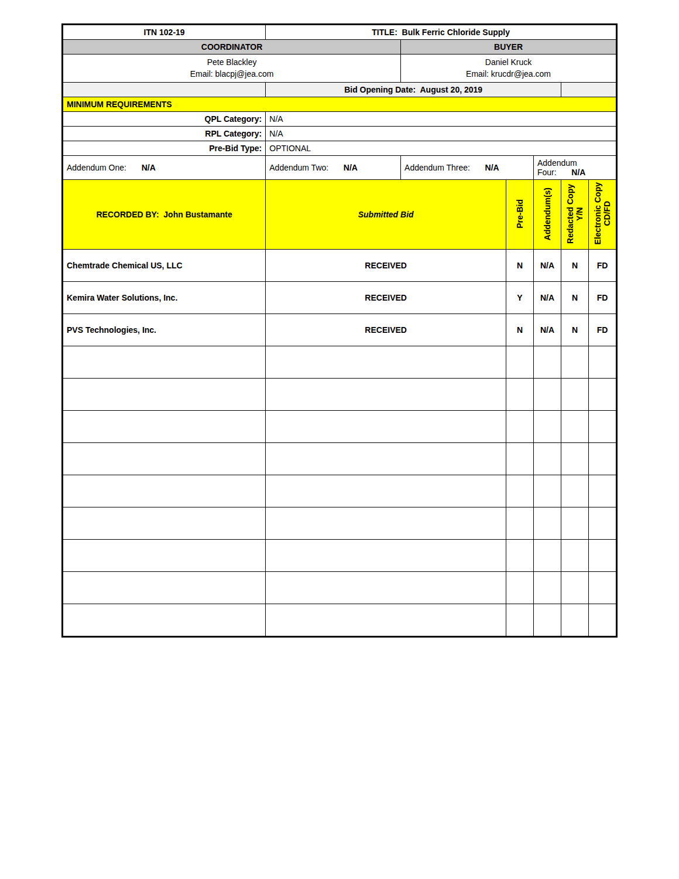| ITN 102-19 | TITLE: Bulk Ferric Chloride Supply |
| COORDINATOR | BUYER |
| Pete Blackley Email: blacpj@jea.com | Daniel Kruck Email: krucdr@jea.com |
| | Bid Opening Date: August 20, 2019 | |
| MINIMUM REQUIREMENTS |
| QPL Category: | N/A |
| RPL Category: | N/A |
| Pre-Bid Type: | OPTIONAL |
| Addendum One: N/A | Addendum Two: N/A | Addendum Three: N/A | Addendum Four: N/A |
| RECORDED BY: John Bustamante | Submitted Bid | Pre-Bid | Addendum(s) | Redacted Copy Y/N | Electronic Copy CD/FD |
| Chemtrade Chemical US, LLC | RECEIVED | N | N/A | N | FD |
| Kemira Water Solutions, Inc. | RECEIVED | Y | N/A | N | FD |
| PVS Technologies, Inc. | RECEIVED | N | N/A | N | FD |